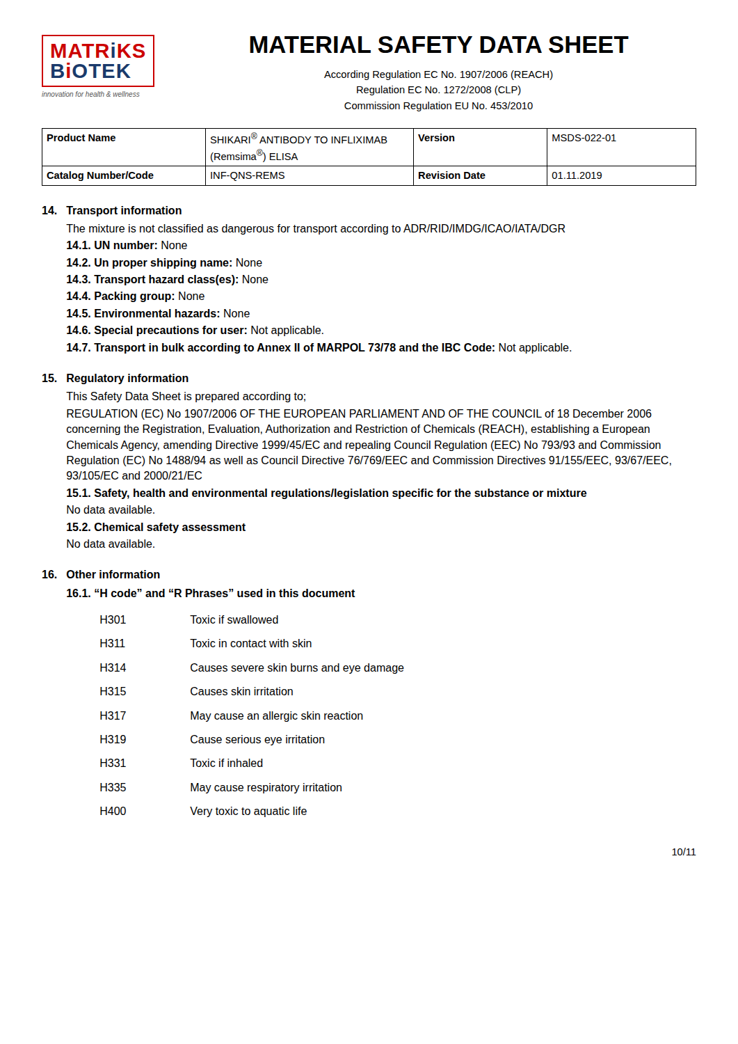MATRi KS
Bi OTEK
innovation for health & wellness
MATERIAL SAFETY DATA SHEET
According Regulation EC No. 1907/2006 (REACH)
Regulation EC No. 1272/2008 (CLP)
Commission Regulation EU No. 453/2010
| Product Name | SHIKARI ® ANTIBODY TO INFLIXIMAB (Remsima ® ) ELISA | Version | MSDS-022-01 |
| Catalog Number/Code | INF-QNS-REMS | Revision Date | 01.11.2019 |
Transport information
The mixture is not classified as dangerous for transport according to ADR/RID/IMDG/ICAO/IATA/DGR
14.1. UN number: None
14.2. Un proper shipping name: None
14.3. Transport hazard class(es): None
14.4. Packing group: None
14.5. Environmental hazards: None
14.6. Special precautions for user: Not applicable.
14.7. Transport in bulk according to Annex II of MARPOL 73/78 and the IBC Code: Not applicable.
Regulatory information
This Safety Data Sheet is prepared according to;
REGULATION (EC) No 1907/2006 OF THE EUROPEAN PARLIAMENT AND OF THE COUNCIL of 18 December 2006 concerning the Registration, Evaluation, Authorization and Restriction of Chemicals (REACH), establishing a European Chemicals Agency, amending Directive 1999/45/EC and repealing Council Regulation (EEC) No 793/93 and Commission Regulation (EC) No 1488/94 as well as Council Directive 76/769/EEC and Commission Directives 91/155/EEC, 93/67/EEC, 93/105/EC and 2000/21/EC
15.1. Safety, health and environmental regulations/legislation specific for the substance or mixture
No data available.
15.2. Chemical safety assessment
No data available.
Other information
16.1. “H code” and “R Phrases” used in this document
| H301 | Toxic if swallowed |
| H311 | Toxic in contact with skin |
| H314 | Causes severe skin burns and eye damage |
| H315 | Causes skin irritation |
| H317 | May cause an allergic skin reaction |
| H319 | Cause serious eye irritation |
| H331 | Toxic if inhaled |
| H335 | May cause respiratory irritation |
| H400 | Very toxic to aquatic life |
10/11